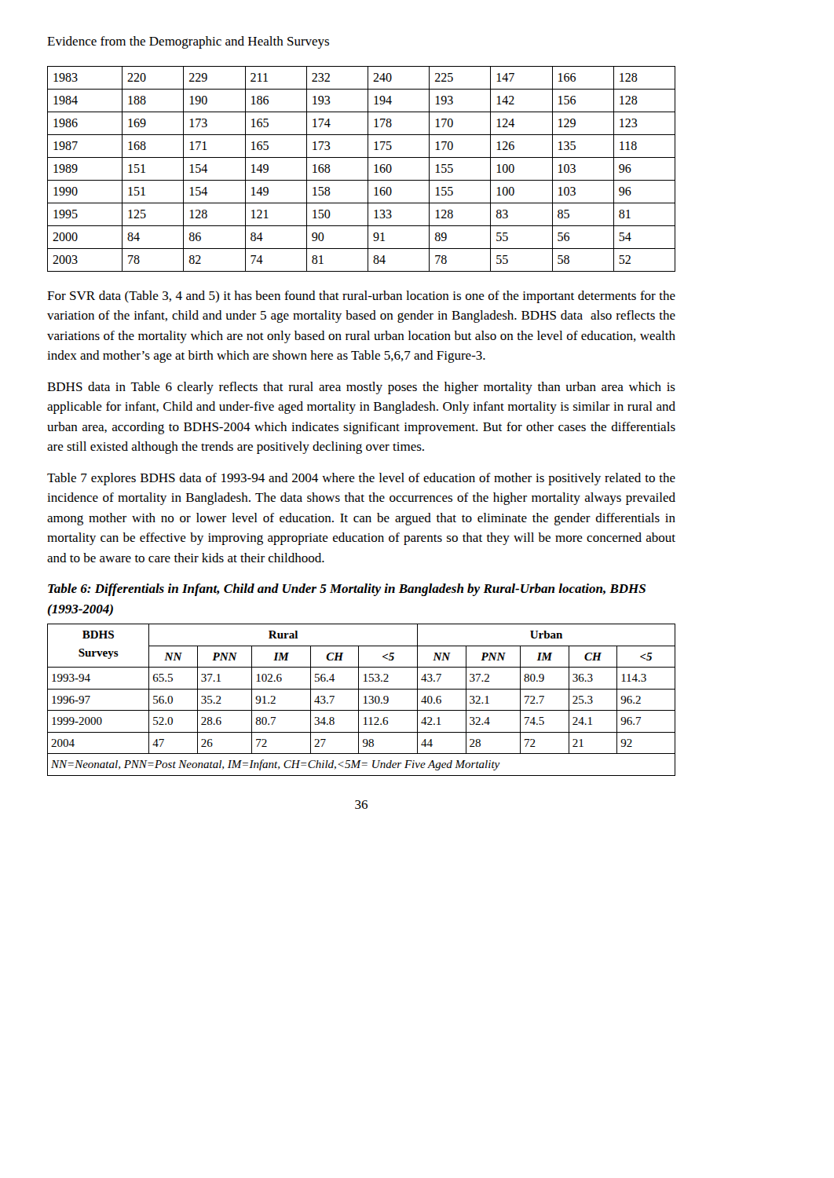Evidence from the Demographic and Health Surveys
| 1983 | 220 | 229 | 211 | 232 | 240 | 225 | 147 | 166 | 128 |
| 1984 | 188 | 190 | 186 | 193 | 194 | 193 | 142 | 156 | 128 |
| 1986 | 169 | 173 | 165 | 174 | 178 | 170 | 124 | 129 | 123 |
| 1987 | 168 | 171 | 165 | 173 | 175 | 170 | 126 | 135 | 118 |
| 1989 | 151 | 154 | 149 | 168 | 160 | 155 | 100 | 103 | 96 |
| 1990 | 151 | 154 | 149 | 158 | 160 | 155 | 100 | 103 | 96 |
| 1995 | 125 | 128 | 121 | 150 | 133 | 128 | 83 | 85 | 81 |
| 2000 | 84 | 86 | 84 | 90 | 91 | 89 | 55 | 56 | 54 |
| 2003 | 78 | 82 | 74 | 81 | 84 | 78 | 55 | 58 | 52 |
For SVR data (Table 3, 4 and 5) it has been found that rural-urban location is one of the important determents for the variation of the infant, child and under 5 age mortality based on gender in Bangladesh. BDHS data also reflects the variations of the mortality which are not only based on rural urban location but also on the level of education, wealth index and mother’s age at birth which are shown here as Table 5,6,7 and Figure-3.
BDHS data in Table 6 clearly reflects that rural area mostly poses the higher mortality than urban area which is applicable for infant, Child and under-five aged mortality in Bangladesh. Only infant mortality is similar in rural and urban area, according to BDHS-2004 which indicates significant improvement. But for other cases the differentials are still existed although the trends are positively declining over times.
Table 7 explores BDHS data of 1993-94 and 2004 where the level of education of mother is positively related to the incidence of mortality in Bangladesh. The data shows that the occurrences of the higher mortality always prevailed among mother with no or lower level of education. It can be argued that to eliminate the gender differentials in mortality can be effective by improving appropriate education of parents so that they will be more concerned about and to be aware to care their kids at their childhood.
Table 6: Differentials in Infant, Child and Under 5 Mortality in Bangladesh by Rural-Urban location, BDHS (1993-2004)
| BDHS Surveys | Rural | Urban |
| --- | --- | --- |
| NN | PNN | IM | CH | <5 | NN | PNN | IM | CH | <5 |
| 1993-94 | 65.5 | 37.1 | 102.6 | 56.4 | 153.2 | 43.7 | 37.2 | 80.9 | 36.3 | 114.3 |
| 1996-97 | 56.0 | 35.2 | 91.2 | 43.7 | 130.9 | 40.6 | 32.1 | 72.7 | 25.3 | 96.2 |
| 1999-2000 | 52.0 | 28.6 | 80.7 | 34.8 | 112.6 | 42.1 | 32.4 | 74.5 | 24.1 | 96.7 |
| 2004 | 47 | 26 | 72 | 27 | 98 | 44 | 28 | 72 | 21 | 92 |
| NN=Neonatal, PNN=Post Neonatal, IM=Infant, CH=Child,<5M= Under Five Aged Mortality |
36